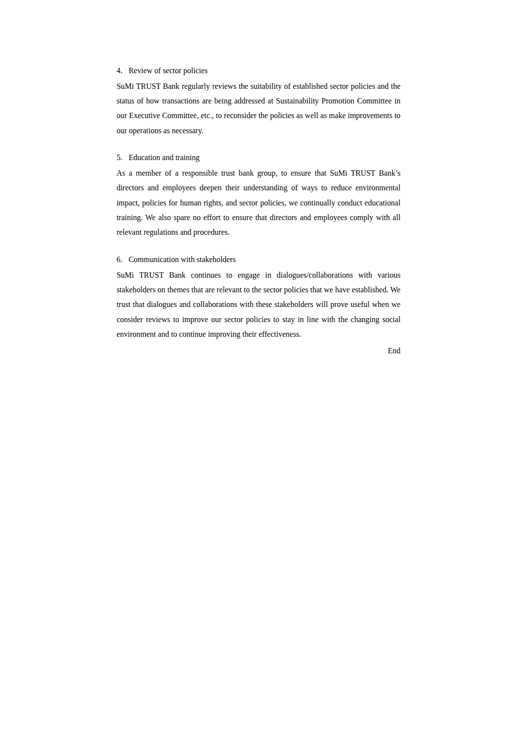4. Review of sector policies
SuMi TRUST Bank regularly reviews the suitability of established sector policies and the status of how transactions are being addressed at Sustainability Promotion Committee in our Executive Committee, etc., to reconsider the policies as well as make improvements to our operations as necessary.
5. Education and training
As a member of a responsible trust bank group, to ensure that SuMi TRUST Bank’s directors and employees deepen their understanding of ways to reduce environmental impact, policies for human rights, and sector policies, we continually conduct educational training. We also spare no effort to ensure that directors and employees comply with all relevant regulations and procedures.
6. Communication with stakeholders
SuMi TRUST Bank continues to engage in dialogues/collaborations with various stakeholders on themes that are relevant to the sector policies that we have established. We trust that dialogues and collaborations with these stakeholders will prove useful when we consider reviews to improve our sector policies to stay in line with the changing social environment and to continue improving their effectiveness.
End